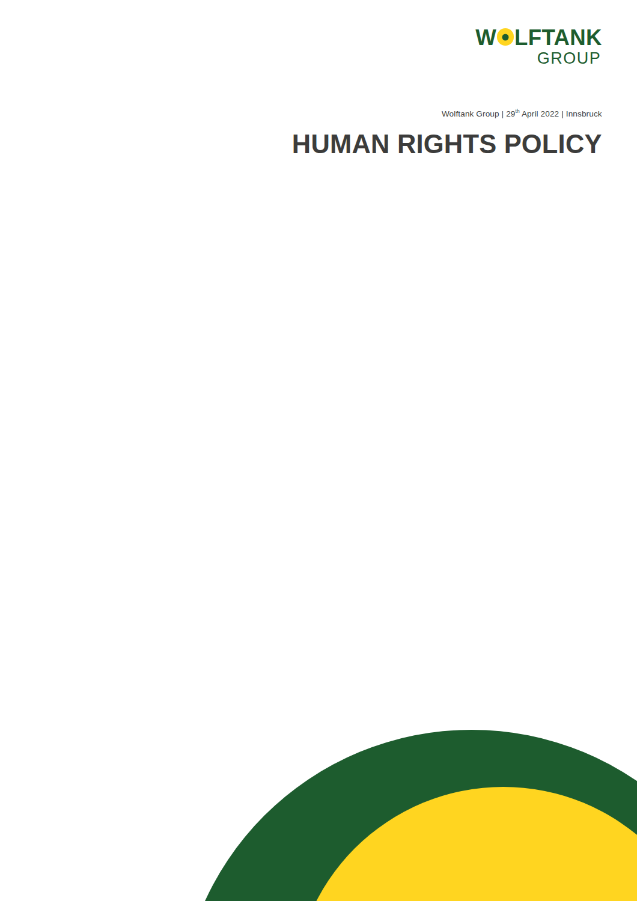W LFTANK
GROUP
Wolftank Group | 29th April 2022 | Innsbruck
HUMAN RIGHTS POLICY